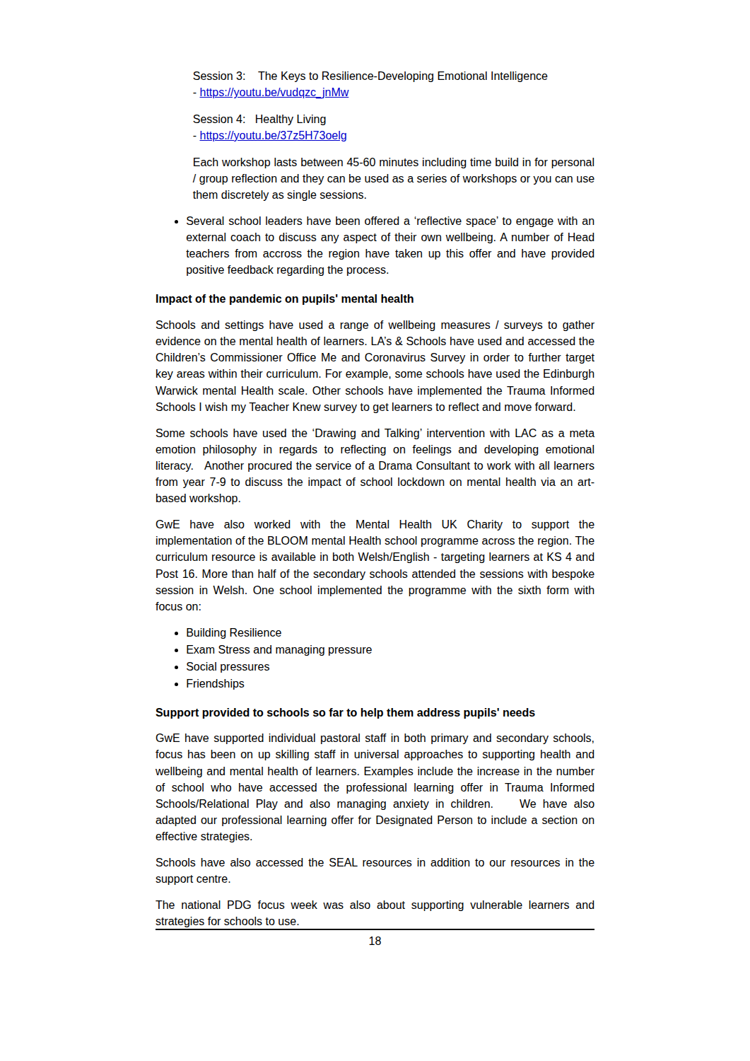Session 3: The Keys to Resilience-Developing Emotional Intelligence
- https://youtu.be/vudqzc_jnMw
Session 4: Healthy Living
- https://youtu.be/37z5H73oelg
Each workshop lasts between 45-60 minutes including time build in for personal / group reflection and they can be used as a series of workshops or you can use them discretely as single sessions.
Several school leaders have been offered a ‘reflective space’ to engage with an external coach to discuss any aspect of their own wellbeing. A number of Head teachers from accross the region have taken up this offer and have provided positive feedback regarding the process.
Impact of the pandemic on pupils' mental health
Schools and settings have used a range of wellbeing measures / surveys to gather evidence on the mental health of learners. LA’s & Schools have used and accessed the Children’s Commissioner Office Me and Coronavirus Survey in order to further target key areas within their curriculum. For example, some schools have used the Edinburgh Warwick mental Health scale. Other schools have implemented the Trauma Informed Schools I wish my Teacher Knew survey to get learners to reflect and move forward.
Some schools have used the ‘Drawing and Talking’ intervention with LAC as a meta emotion philosophy in regards to reflecting on feelings and developing emotional literacy. Another procured the service of a Drama Consultant to work with all learners from year 7-9 to discuss the impact of school lockdown on mental health via an art-based workshop.
GwE have also worked with the Mental Health UK Charity to support the implementation of the BLOOM mental Health school programme across the region. The curriculum resource is available in both Welsh/English - targeting learners at KS 4 and Post 16. More than half of the secondary schools attended the sessions with bespoke session in Welsh. One school implemented the programme with the sixth form with focus on:
Building Resilience
Exam Stress and managing pressure
Social pressures
Friendships
Support provided to schools so far to help them address pupils' needs
GwE have supported individual pastoral staff in both primary and secondary schools, focus has been on up skilling staff in universal approaches to supporting health and wellbeing and mental health of learners. Examples include the increase in the number of school who have accessed the professional learning offer in Trauma Informed Schools/Relational Play and also managing anxiety in children. We have also adapted our professional learning offer for Designated Person to include a section on effective strategies.
Schools have also accessed the SEAL resources in addition to our resources in the support centre.
The national PDG focus week was also about supporting vulnerable learners and strategies for schools to use.
18